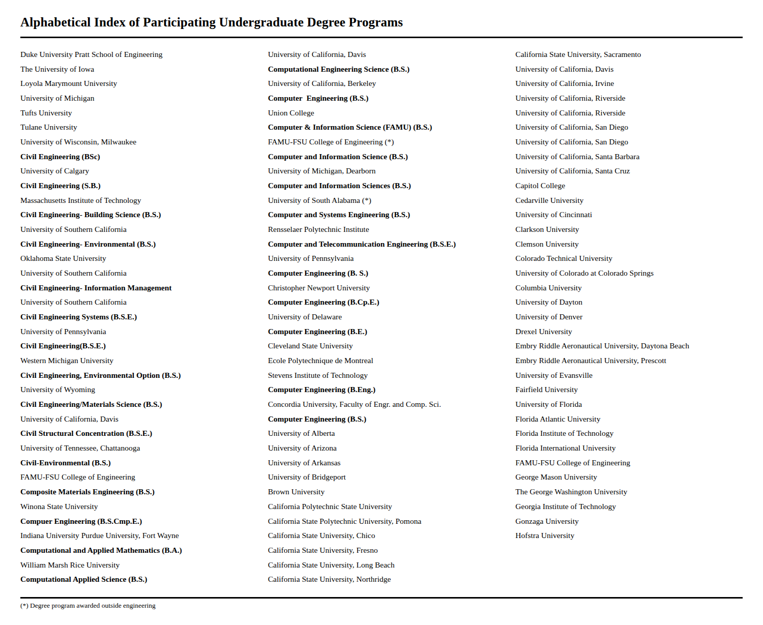Alphabetical Index of Participating Undergraduate Degree Programs
Duke University Pratt School of Engineering
The University of Iowa
Loyola Marymount University
University of Michigan
Tufts University
Tulane University
University of Wisconsin, Milwaukee
Civil Engineering (BSc)
University of Calgary
Civil Engineering (S.B.)
Massachusetts Institute of Technology
Civil Engineering- Building Science (B.S.)
University of Southern California
Civil Engineering- Environmental (B.S.)
Oklahoma State University
University of Southern California
Civil Engineering- Information Management
University of Southern California
Civil Engineering Systems (B.S.E.)
University of Pennsylvania
Civil Engineering(B.S.E.)
Western Michigan University
Civil Engineering, Environmental Option (B.S.)
University of Wyoming
Civil Engineering/Materials Science (B.S.)
University of California, Davis
Civil Structural Concentration (B.S.E.)
University of Tennessee, Chattanooga
Civil-Environmental (B.S.)
FAMU-FSU College of Engineering
Composite Materials Engineering (B.S.)
Winona State University
Compuer Engineering (B.S.Cmp.E.)
Indiana University Purdue University, Fort Wayne
Computational and Applied Mathematics (B.A.)
William Marsh Rice University
Computational Applied Science (B.S.)
University of California, Davis
Computational Engineering Science (B.S.)
University of California, Berkeley
Computer Engineering (B.S.)
Union College
Computer & Information Science (FAMU) (B.S.)
FAMU-FSU College of Engineering (*)
Computer and Information Science (B.S.)
University of Michigan, Dearborn
Computer and Information Sciences (B.S.)
University of South Alabama (*)
Computer and Systems Engineering (B.S.)
Rensselaer Polytechnic Institute
Computer and Telecommunication Engineering (B.S.E.)
University of Pennsylvania
Computer Engineering (B. S.)
Christopher Newport University
Computer Engineering (B.Cp.E.)
University of Delaware
Computer Engineering (B.E.)
Cleveland State University
Ecole Polytechnique de Montreal
Stevens Institute of Technology
Computer Engineering (B.Eng.)
Concordia University, Faculty of Engr. and Comp. Sci.
Computer Engineering (B.S.)
University of Alberta
University of Arizona
University of Arkansas
University of Bridgeport
Brown University
California Polytechnic State University
California State Polytechnic University, Pomona
California State University, Chico
California State University, Fresno
California State University, Long Beach
California State University, Northridge
California State University, Sacramento
University of California, Davis
University of California, Irvine
University of California, Riverside
University of California, Riverside
University of California, San Diego
University of California, San Diego
University of California, Santa Barbara
University of California, Santa Cruz
Capitol College
Cedarville University
University of Cincinnati
Clarkson University
Clemson University
Colorado Technical University
University of Colorado at Colorado Springs
Columbia University
University of Dayton
University of Denver
Drexel University
Embry Riddle Aeronautical University, Daytona Beach
Embry Riddle Aeronautical University, Prescott
University of Evansville
Fairfield University
University of Florida
Florida Atlantic University
Florida Institute of Technology
Florida International University
FAMU-FSU College of Engineering
George Mason University
The George Washington University
Georgia Institute of Technology
Gonzaga University
Hofstra University
(*) Degree program awarded outside engineering